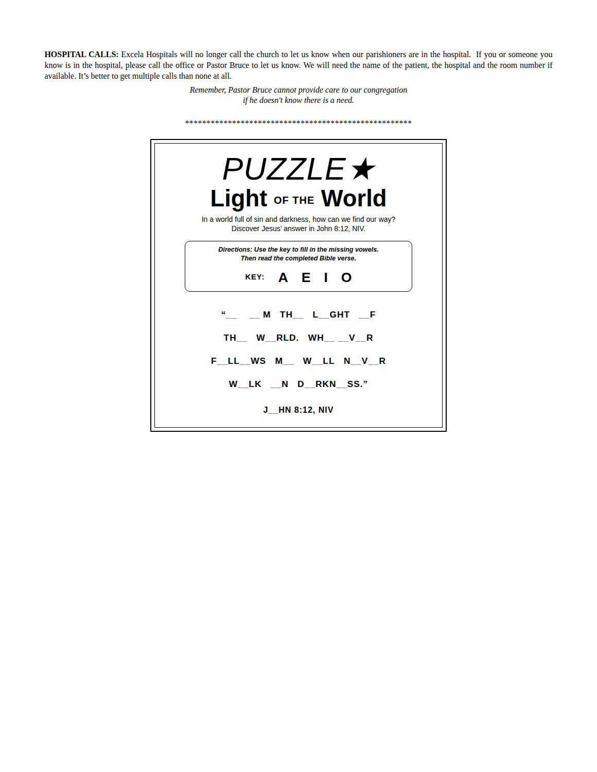HOSPITAL CALLS: Excela Hospitals will no longer call the church to let us know when our parishioners are in the hospital. If you or someone you know is in the hospital, please call the office or Pastor Bruce to let us know. We will need the name of the patient, the hospital and the room number if available. It’s better to get multiple calls than none at all.
Remember, Pastor Bruce cannot provide care to our congregation
if he doesn't know there is a need.
*****************************************************
PUZZLE★ Light OF THE World
In a world full of sin and darkness, how can we find our way?
Discover Jesus’ answer in John 8:12, NIV.
Directions: Use the key to fill in the missing vowels.
Then read the completed Bible verse.
KEY: A E I O
“__ __ M TH__ L__GHT __F TH__ W__RLD. WH__ __V__R F__LL__WS M__ W__LL N__V__R W__LK __N D__RKN__SS.”
J__HN 8:12, NIV